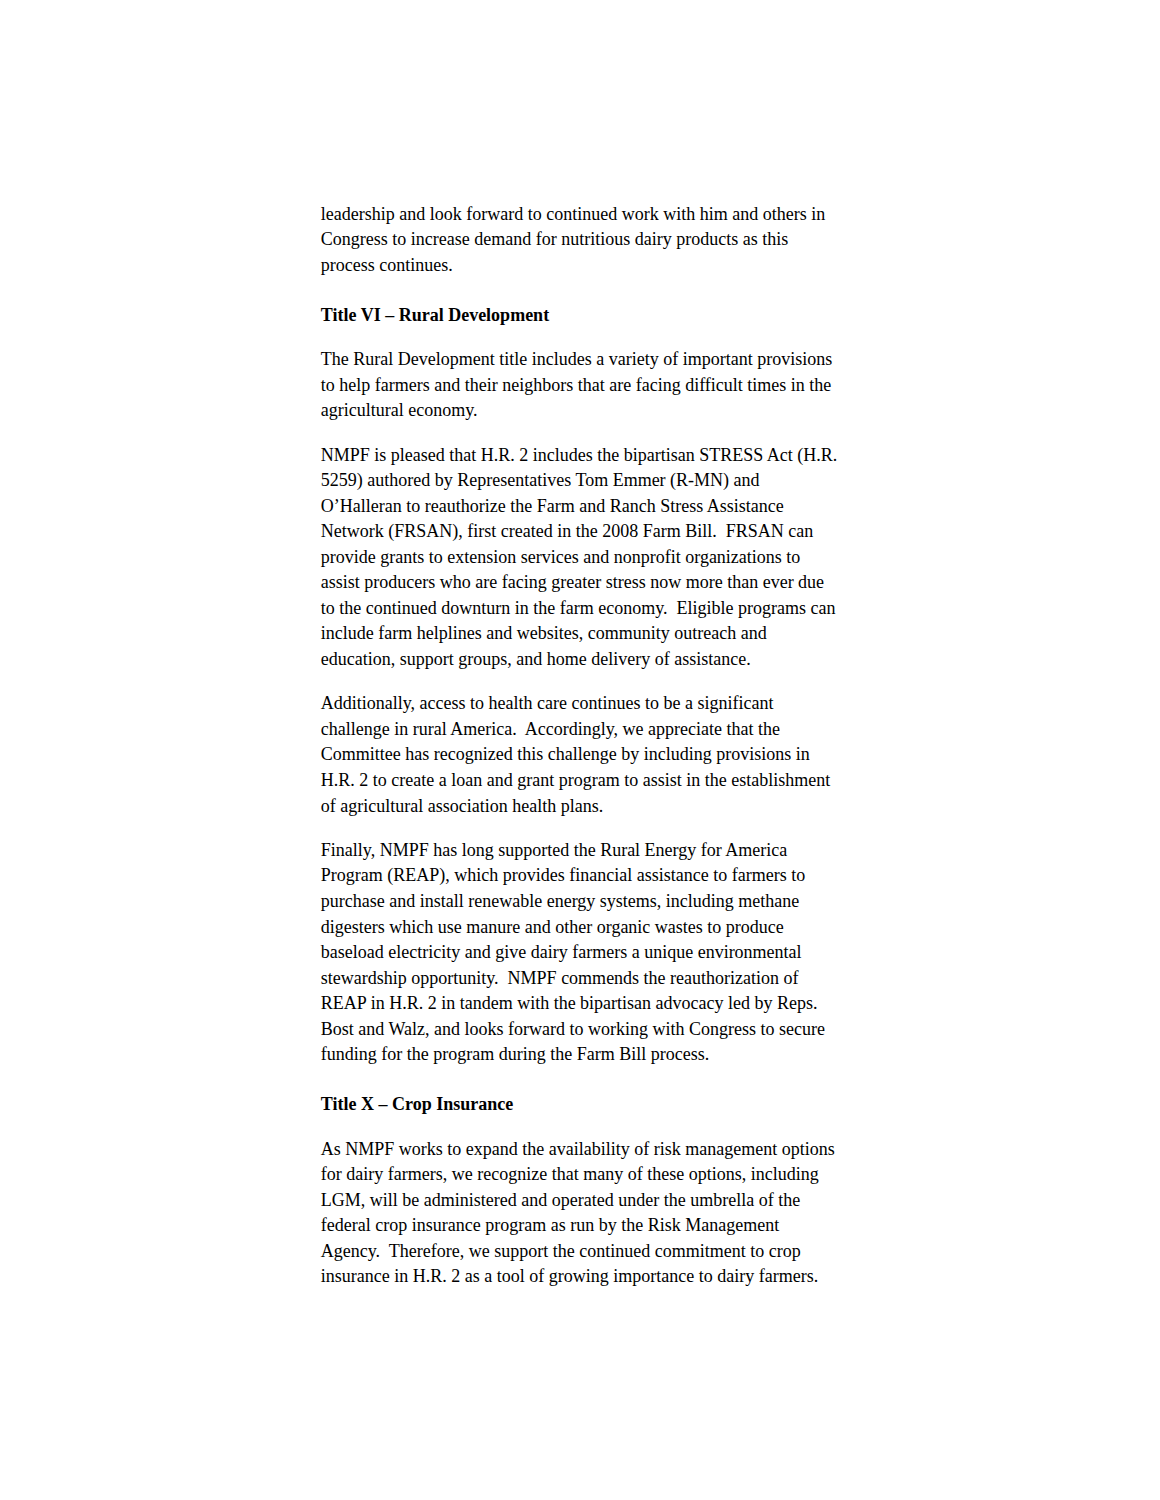leadership and look forward to continued work with him and others in Congress to increase demand for nutritious dairy products as this process continues.
Title VI – Rural Development
The Rural Development title includes a variety of important provisions to help farmers and their neighbors that are facing difficult times in the agricultural economy.
NMPF is pleased that H.R. 2 includes the bipartisan STRESS Act (H.R. 5259) authored by Representatives Tom Emmer (R-MN) and O’Halleran to reauthorize the Farm and Ranch Stress Assistance Network (FRSAN), first created in the 2008 Farm Bill. FRSAN can provide grants to extension services and nonprofit organizations to assist producers who are facing greater stress now more than ever due to the continued downturn in the farm economy. Eligible programs can include farm helplines and websites, community outreach and education, support groups, and home delivery of assistance.
Additionally, access to health care continues to be a significant challenge in rural America. Accordingly, we appreciate that the Committee has recognized this challenge by including provisions in H.R. 2 to create a loan and grant program to assist in the establishment of agricultural association health plans.
Finally, NMPF has long supported the Rural Energy for America Program (REAP), which provides financial assistance to farmers to purchase and install renewable energy systems, including methane digesters which use manure and other organic wastes to produce baseload electricity and give dairy farmers a unique environmental stewardship opportunity. NMPF commends the reauthorization of REAP in H.R. 2 in tandem with the bipartisan advocacy led by Reps. Bost and Walz, and looks forward to working with Congress to secure funding for the program during the Farm Bill process.
Title X – Crop Insurance
As NMPF works to expand the availability of risk management options for dairy farmers, we recognize that many of these options, including LGM, will be administered and operated under the umbrella of the federal crop insurance program as run by the Risk Management Agency. Therefore, we support the continued commitment to crop insurance in H.R. 2 as a tool of growing importance to dairy farmers.